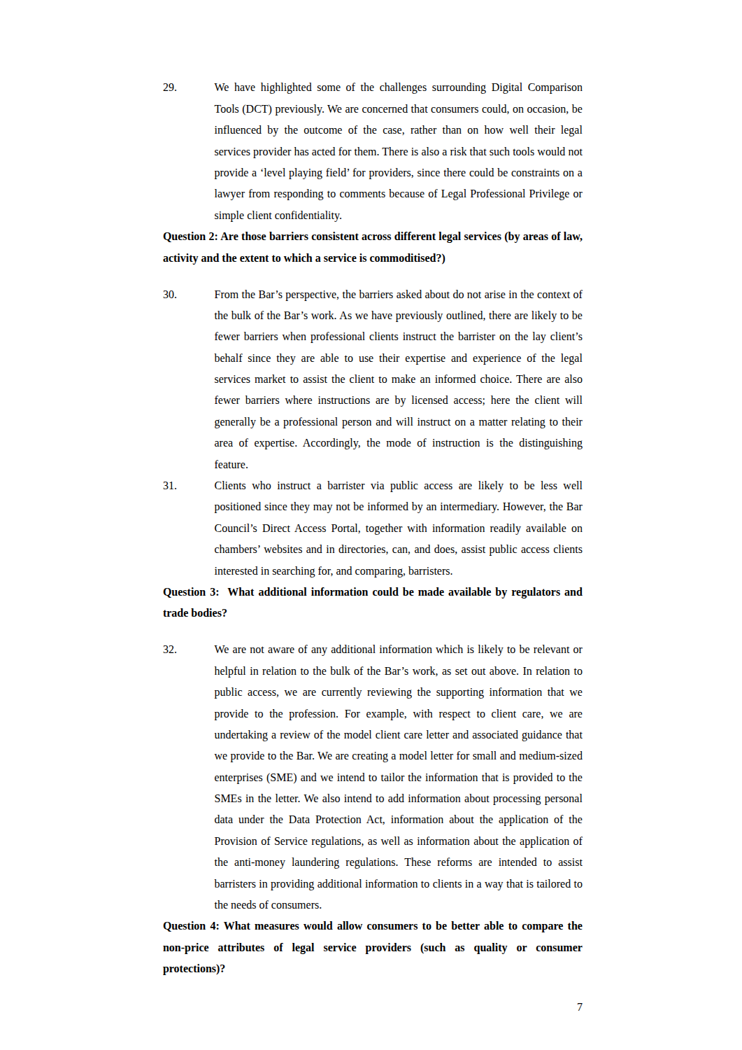29.
We have highlighted some of the challenges surrounding Digital Comparison Tools (DCT) previously. We are concerned that consumers could, on occasion, be influenced by the outcome of the case, rather than on how well their legal services provider has acted for them. There is also a risk that such tools would not provide a ‘level playing field’ for providers, since there could be constraints on a lawyer from responding to comments because of Legal Professional Privilege or simple client confidentiality.
Question 2: Are those barriers consistent across different legal services (by areas of law, activity and the extent to which a service is commoditised?)
30.
From the Bar’s perspective, the barriers asked about do not arise in the context of the bulk of the Bar’s work. As we have previously outlined, there are likely to be fewer barriers when professional clients instruct the barrister on the lay client’s behalf since they are able to use their expertise and experience of the legal services market to assist the client to make an informed choice. There are also fewer barriers where instructions are by licensed access; here the client will generally be a professional person and will instruct on a matter relating to their area of expertise. Accordingly, the mode of instruction is the distinguishing feature.
31.
Clients who instruct a barrister via public access are likely to be less well positioned since they may not be informed by an intermediary. However, the Bar Council’s Direct Access Portal, together with information readily available on chambers’ websites and in directories, can, and does, assist public access clients interested in searching for, and comparing, barristers.
Question 3: What additional information could be made available by regulators and trade bodies?
32.
We are not aware of any additional information which is likely to be relevant or helpful in relation to the bulk of the Bar’s work, as set out above. In relation to public access, we are currently reviewing the supporting information that we provide to the profession. For example, with respect to client care, we are undertaking a review of the model client care letter and associated guidance that we provide to the Bar. We are creating a model letter for small and medium-sized enterprises (SME) and we intend to tailor the information that is provided to the SMEs in the letter. We also intend to add information about processing personal data under the Data Protection Act, information about the application of the Provision of Service regulations, as well as information about the application of the anti-money laundering regulations. These reforms are intended to assist barristers in providing additional information to clients in a way that is tailored to the needs of consumers.
Question 4: What measures would allow consumers to be better able to compare the non-price attributes of legal service providers (such as quality or consumer protections)?
7